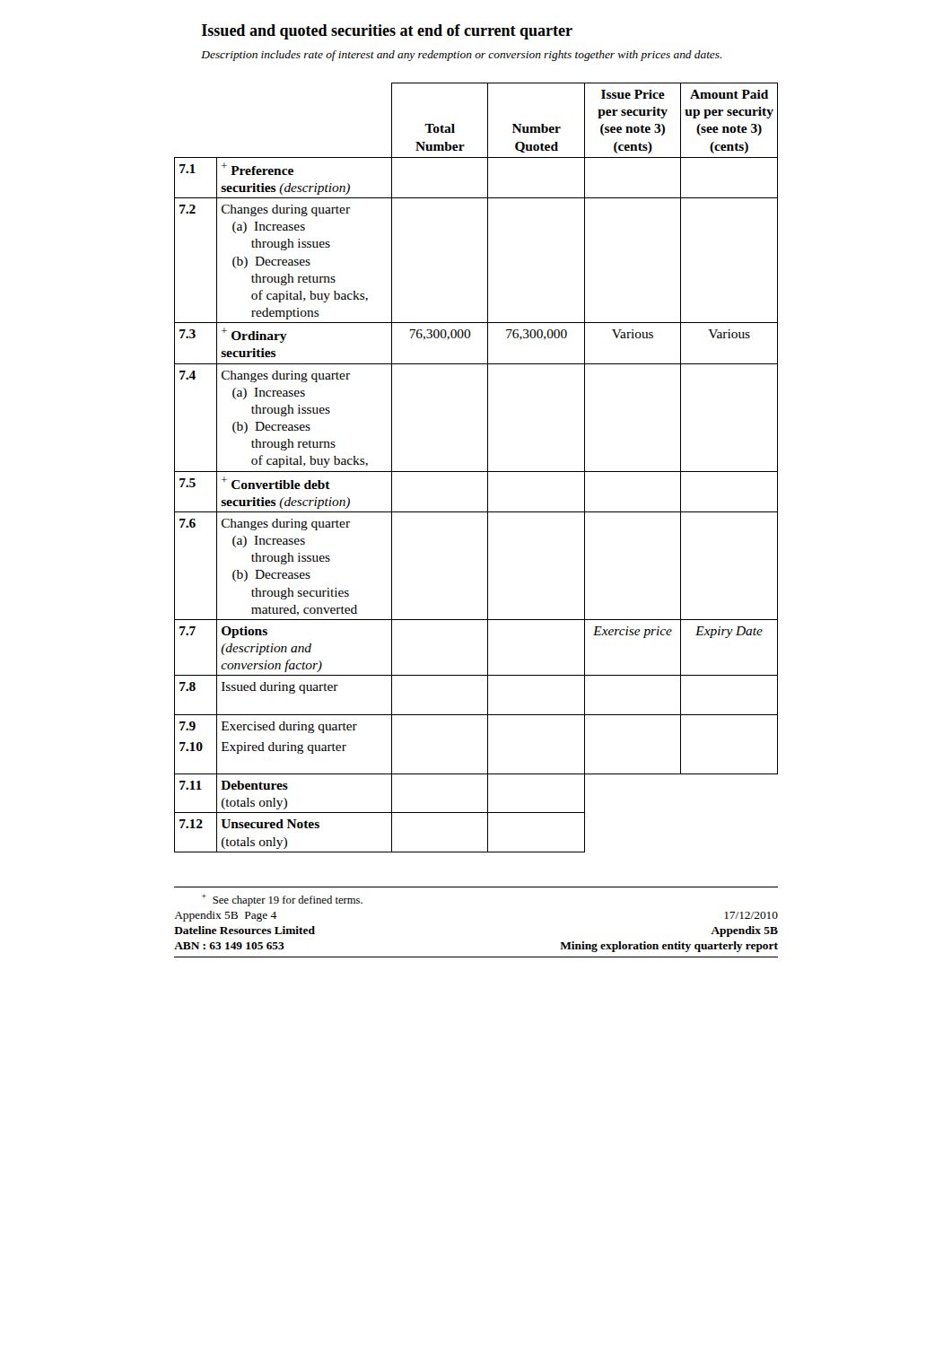Issued and quoted securities at end of current quarter
Description includes rate of interest and any redemption or conversion rights together with prices and dates.
| | | Total Number | Number Quoted | Issue Price per security (see note 3) (cents) | Amount Paid up per security (see note 3) (cents) |
| --- | --- | --- | --- | --- | --- |
| 7.1 | + Preference securities (description) | | | | |
| 7.2 | Changes during quarter (a) Increases through issues (b) Decreases through returns of capital, buy backs, redemptions | | | | |
| 7.3 | + Ordinary securities | 76,300,000 | 76,300,000 | Various | Various |
| 7.4 | Changes during quarter (a) Increases through issues (b) Decreases through returns of capital, buy backs, | | | | |
| 7.5 | + Convertible debt securities (description) | | | | |
| 7.6 | Changes during quarter (a) Increases through issues (b) Decreases through securities matured, converted | | | | |
| 7.7 | Options (description and conversion factor) | | | Exercise price | Expiry Date |
| 7.8 | Issued during quarter | | | | |
| 7.9 | Exercised during quarter | | | | |
| 7.10 | Expired during quarter |
| 7.11 | Debentures (totals only) | | | | |
| 7.12 | Unsecured Notes (totals only) | | | | |
+ See chapter 19 for defined terms.
Appendix 5B Page 4 17/12/2010
Dateline Resources Limited Appendix 5B
ABN : 63 149 105 653 Mining exploration entity quarterly report